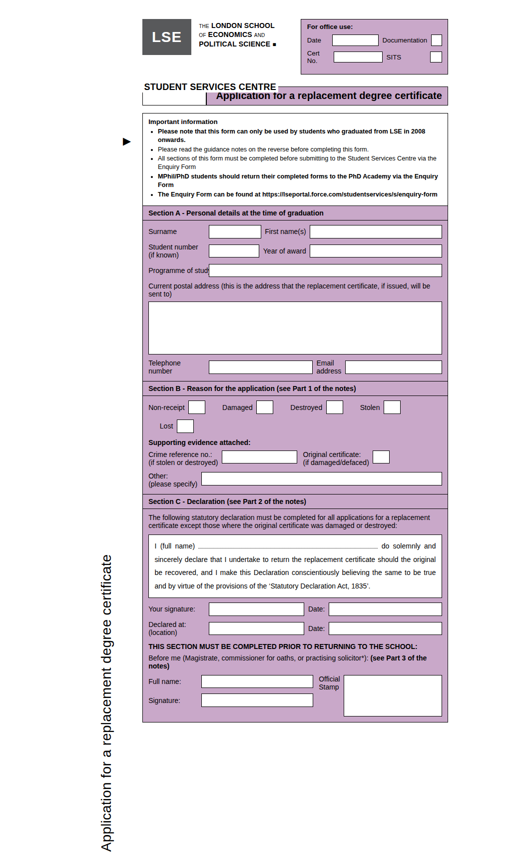Application for a replacement degree certificate
▶
LSE
the LONDON SCHOOL
of ECONOMICS and
POLITICAL SCIENCE ■
For office use:
Date
Documentation
Cert No.
SITS
STUDENT SERVICES CENTRE
Application for a replacement degree certificate
Important information
Please note that this form can only be used by students who graduated from LSE in 2008 onwards.
Please read the guidance notes on the reverse before completing this form.
All sections of this form must be completed before submitting to the Student Services Centre via the Enquiry Form
MPhil/PhD students should return their completed forms to the PhD Academy via the Enquiry Form
The Enquiry Form can be found at https://lseportal.force.com/studentservices/s/enquiry-form
Section A - Personal details at the time of graduation
Surname
First name(s)
Student number
(if known)
Year of award
Programme of study
Current postal address (this is the address that the replacement certificate, if issued, will be sent to)
Telephone
number
Email
address
Section B - Reason for the application (see Part 1 of the notes)
Non-receipt
Damaged
Destroyed
Stolen
Lost
Supporting evidence attached:
Crime reference no.:
(if stolen or destroyed)
Original certificate:
(if damaged/defaced)
Other:
(please specify)
Section C - Declaration (see Part 2 of the notes)
The following statutory declaration must be completed for all applications for a replacement certificate except those where the original certificate was damaged or destroyed:
I (full name) do solemnly and sincerely declare that I undertake to return the replacement certificate should the original be recovered, and I make this Declaration conscientiously believing the same to be true and by virtue of the provisions of the ‘Statutory Declaration Act, 1835’.
Your signature:
Date:
Declared at:
(location)
Date:
THIS SECTION MUST BE COMPLETED PRIOR TO RETURNING TO THE SCHOOL:
Before me (Magistrate, commissioner for oaths, or practising solicitor*): (see Part 3 of the notes)
Full name:
Signature:
Official
Stamp